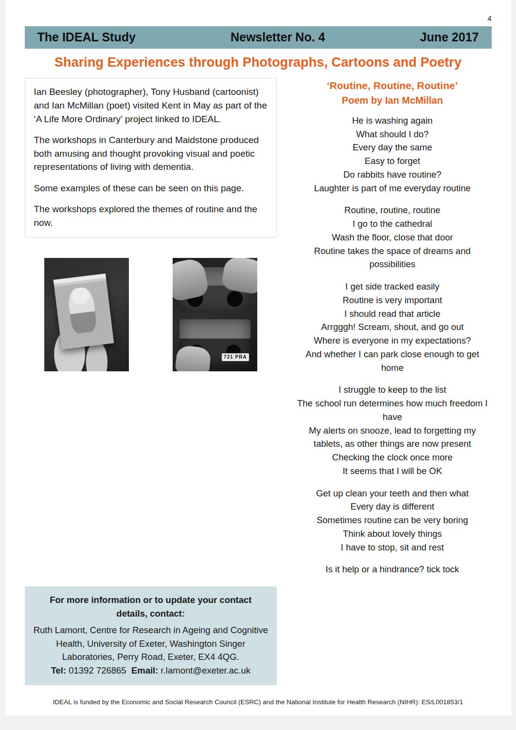4
The IDEAL Study Newsletter No. 4 June 2017
Sharing Experiences through Photographs, Cartoons and Poetry
Ian Beesley (photographer), Tony Husband (cartoonist) and Ian McMillan (poet) visited Kent in May as part of the ‘A Life More Ordinary’ project linked to IDEAL.
The workshops in Canterbury and Maidstone produced both amusing and thought provoking visual and poetic representations of living with dementia.
Some examples of these can be seen on this page.
The workshops explored the themes of routine and the now.
731 PRA
For more information or to update your contact details, contact: Ruth Lamont, Centre for Research in Ageing and Cognitive Health, University of Exeter, Washington Singer Laboratories, Perry Road, Exeter, EX4 4QG.
Tel: 01392 726865 Email: r.lamont@exeter.ac.uk
‘Routine, Routine, Routine’
Poem by Ian McMillan
He is washing again
What should I do?
Every day the same
Easy to forget
Do rabbits have routine?
Laughter is part of me everyday routine
Routine, routine, routine
I go to the cathedral
Wash the floor, close that door
Routine takes the space of dreams and possibilities
I get side tracked easily
Routine is very important
I should read that article
Arrgggh! Scream, shout, and go out
Where is everyone in my expectations?
And whether I can park close enough to get home
I struggle to keep to the list
The school run determines how much freedom I have
My alerts on snooze, lead to forgetting my tablets, as other things are now present
Checking the clock once more
It seems that I will be OK
Get up clean your teeth and then what
Every day is different
Sometimes routine can be very boring
Think about lovely things
I have to stop, sit and rest
Is it help or a hindrance? tick tock
IDEAL is funded by the Economic and Social Research Council (ESRC) and the National Institute for Health Research (NIHR): ES/L001853/1